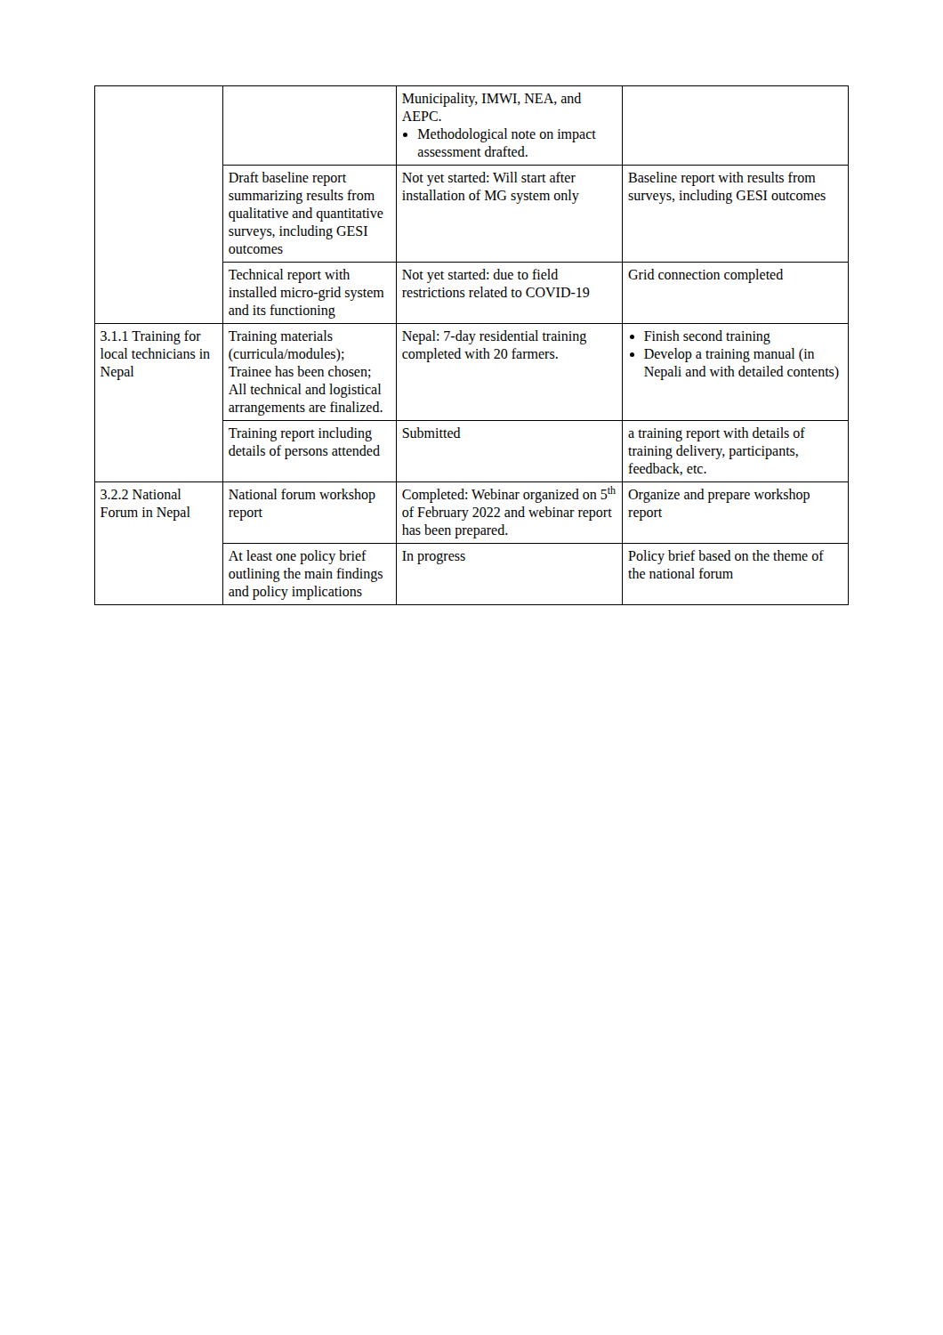| | | Municipality, IMWI, NEA, and AEPC. Methodological note on impact assessment drafted. | |
| Draft baseline report summarizing results from qualitative and quantitative surveys, including GESI outcomes | Not yet started: Will start after installation of MG system only | Baseline report with results from surveys, including GESI outcomes |
| Technical report with installed micro-grid system and its functioning | Not yet started: due to field restrictions related to COVID-19 | Grid connection completed |
| 3.1.1 Training for local technicians in Nepal | Training materials (curricula/modules); Trainee has been chosen; All technical and logistical arrangements are finalized. | Nepal: 7-day residential training completed with 20 farmers. | Finish second training Develop a training manual (in Nepali and with detailed contents) |
| Training report including details of persons attended | Submitted | a training report with details of training delivery, participants, feedback, etc. |
| 3.2.2 National Forum in Nepal | National forum workshop report | Completed: Webinar organized on 5 th of February 2022 and webinar report has been prepared. | Organize and prepare workshop report |
| At least one policy brief outlining the main findings and policy implications | In progress | Policy brief based on the theme of the national forum |